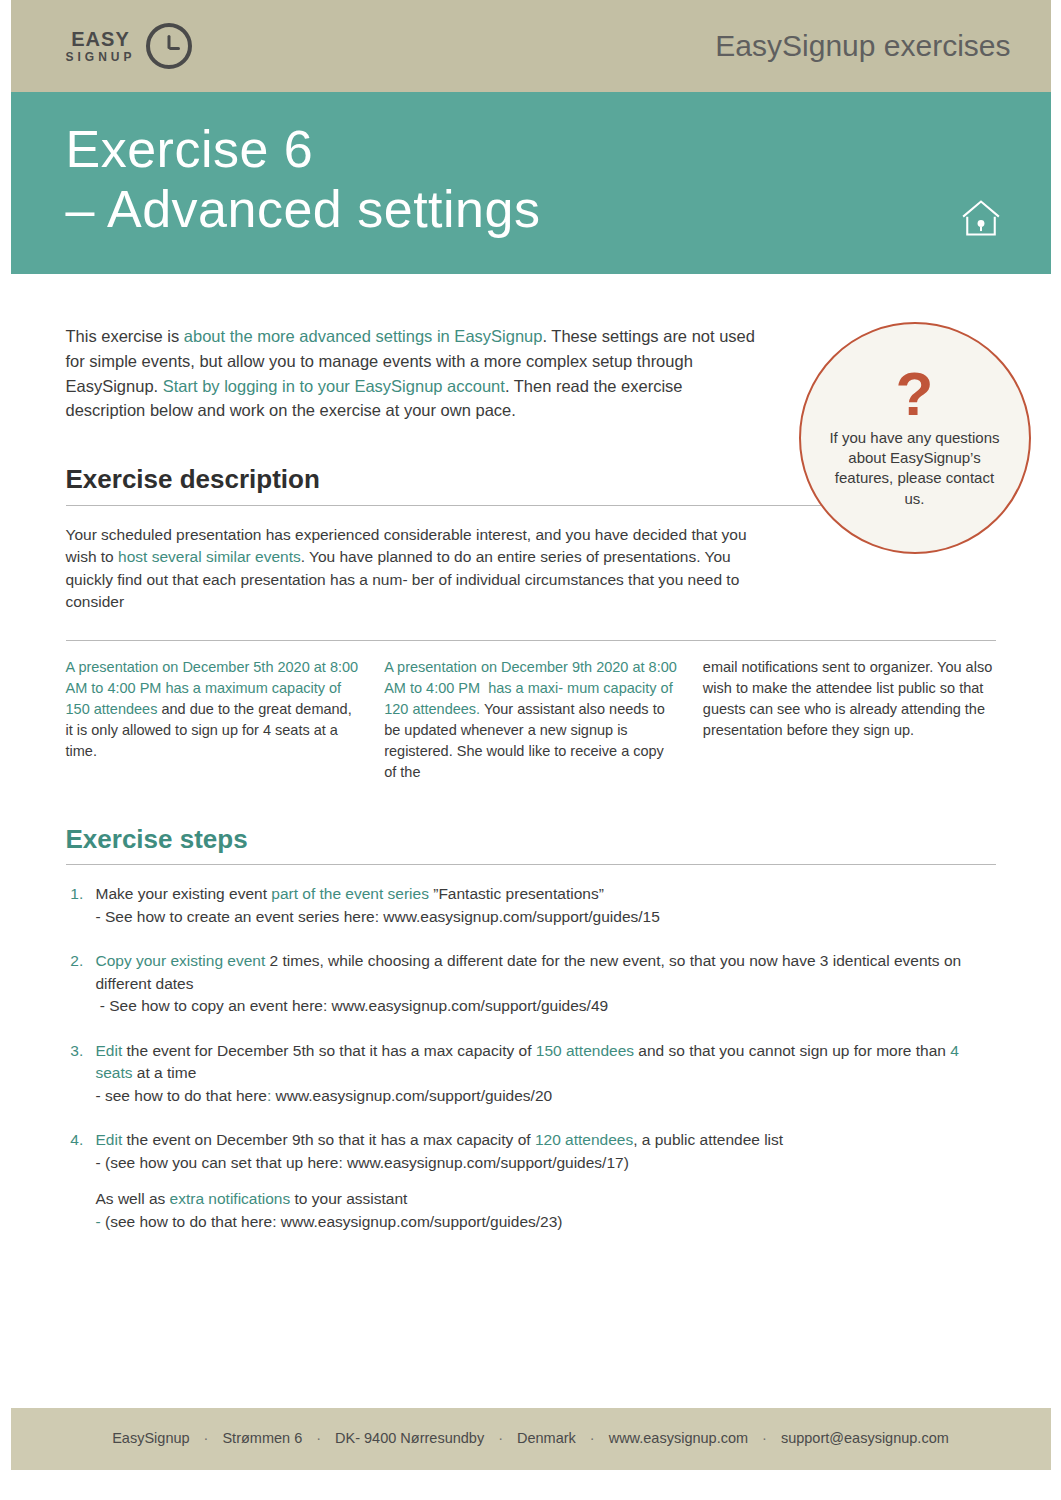EASYSIGNUP
EasySignup exercises
Exercise 6
– Advanced settings
?
If you have any questions about EasySignup’s features, please contact us.
This exercise is about the more advanced settings in EasySignup. These settings are not used for simple events, but allow you to manage events with a more complex setup through EasySignup. Start by logging in to your EasySignup account. Then read the exercise description below and work on the exercise at your own pace.
Exercise description
Your scheduled presentation has experienced considerable interest, and you have decided that you wish to host several similar events. You have planned to do an entire series of presentations. You quickly find out that each presentation has a num- ber of individual circumstances that you need to consider
A presentation on December 5th 2020 at 8:00 AM to 4:00 PM has a maximum capacity of 150 attendees and due to the great demand, it is only allowed to sign up for 4 seats at a time.
A presentation on December 9th 2020 at 8:00 AM to 4:00 PM has a maxi- mum capacity of 120 attendees. Your assistant also needs to be updated whenever a new signup is registered. She would like to receive a copy of the
email notifications sent to organizer. You also wish to make the attendee list public so that guests can see who is already attending the presentation before they sign up.
Exercise steps
Make your existing event part of the event series ”Fantastic presentations” - See how to create an event series here: www.easysignup.com/support/guides/15
Copy your existing event 2 times, while choosing a different date for the new event, so that you now have 3 identical events on different dates - See how to copy an event here: www.easysignup.com/support/guides/49
Edit the event for December 5th so that it has a max capacity of 150 attendees and so that you cannot sign up for more than 4 seats at a time - see how to do that here: www.easysignup.com/support/guides/20
Edit the event on December 9th so that it has a max capacity of 120 attendees, a public attendee list - (see how you can set that up here: www.easysignup.com/support/guides/17) As well as extra notifications to your assistant - (see how to do that here: www.easysignup.com/support/guides/23)
EasySignup· Strømmen 6· DK- 9400 Nørresundby· Denmark· www.easysignup.com· support@easysignup.com